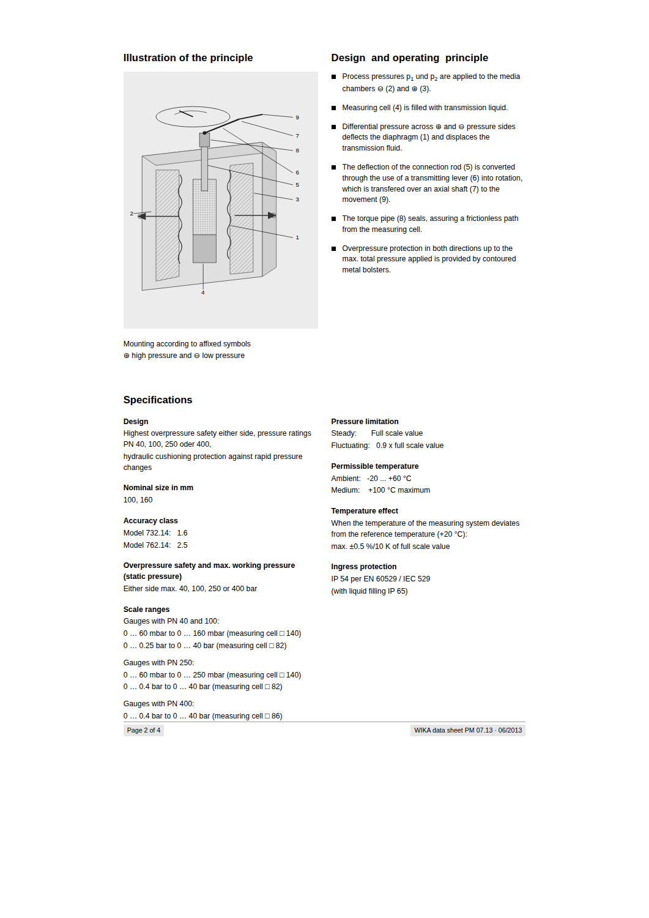Illustration of the principle
9 7 8 6 5 3 1 2 4
Mounting according to affixed symbols
⊕ high pressure and ⊖ low pressure
Design and operating principle
Process pressures p1 und p2 are applied to the media chambers ⊖ (2) and ⊕ (3).
Measuring cell (4) is filled with transmission liquid.
Differential pressure across ⊕ and ⊖ pressure sides deflects the diaphragm (1) and displaces the transmission fluid.
The deflection of the connection rod (5) is converted through the use of a transmitting lever (6) into rotation, which is transfered over an axial shaft (7) to the movement (9).
The torque pipe (8) seals, assuring a frictionless path from the measuring cell.
Overpressure protection in both directions up to the max. total pressure applied is provided by contoured metal bolsters.
Specifications
Design
Highest overpressure safety either side, pressure ratings PN 40, 100, 250 oder 400,
hydraulic cushioning protection against rapid pressure changes
Nominal size in mm
100, 160
Accuracy class
Model 732.14: 1.6
Model 762.14: 2.5
Overpressure safety and max. working pressure (static pressure)
Either side max. 40, 100, 250 or 400 bar
Scale ranges
Gauges with PN 40 and 100:
0 … 60 mbar to 0 … 160 mbar (measuring cell □ 140)
0 … 0.25 bar to 0 … 40 bar (measuring cell □ 82)
Gauges with PN 250:
0 … 60 mbar to 0 … 250 mbar (measuring cell □ 140)
0 … 0.4 bar to 0 … 40 bar (measuring cell □ 82)
Gauges with PN 400:
0 … 0.4 bar to 0 … 40 bar (measuring cell □ 86)
Pressure limitation
Steady: Full scale value
Fluctuating: 0.9 x full scale value
Permissible temperature
Ambient: -20 ... +60 °C
Medium: +100 °C maximum
Temperature effect
When the temperature of the measuring system deviates from the reference temperature (+20 °C):
max. ±0.5 %/10 K of full scale value
Ingress protection
IP 54 per EN 60529 / IEC 529
(with liquid filling IP 65)
Page 2 of 4
WIKA data sheet PM 07.13 · 06/2013